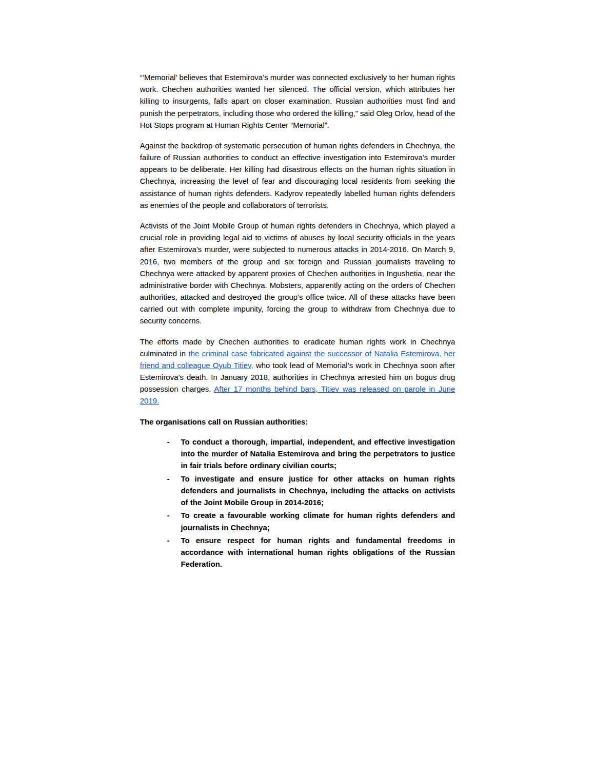“’Memorial’ believes that Estemirova’s murder was connected exclusively to her human rights work. Chechen authorities wanted her silenced. The official version, which attributes her killing to insurgents, falls apart on closer examination. Russian authorities must find and punish the perpetrators, including those who ordered the killing,” said Oleg Orlov, head of the Hot Stops program at Human Rights Center “Memorial”.
Against the backdrop of systematic persecution of human rights defenders in Chechnya, the failure of Russian authorities to conduct an effective investigation into Estemirova’s murder appears to be deliberate. Her killing had disastrous effects on the human rights situation in Chechnya, increasing the level of fear and discouraging local residents from seeking the assistance of human rights defenders. Kadyrov repeatedly labelled human rights defenders as enemies of the people and collaborators of terrorists.
Activists of the Joint Mobile Group of human rights defenders in Chechnya, which played a crucial role in providing legal aid to victims of abuses by local security officials in the years after Estemirova’s murder, were subjected to numerous attacks in 2014-2016. On March 9, 2016, two members of the group and six foreign and Russian journalists traveling to Chechnya were attacked by apparent proxies of Chechen authorities in Ingushetia, near the administrative border with Chechnya. Mobsters, apparently acting on the orders of Chechen authorities, attacked and destroyed the group’s office twice. All of these attacks have been carried out with complete impunity, forcing the group to withdraw from Chechnya due to security concerns.
The efforts made by Chechen authorities to eradicate human rights work in Chechnya culminated in the criminal case fabricated against the successor of Natalia Estemirova, her friend and colleague Oyub Titiev, who took lead of Memorial’s work in Chechnya soon after Estemirova’s death. In January 2018, authorities in Chechnya arrested him on bogus drug possession charges. After 17 months behind bars, Titiev was released on parole in June 2019.
The organisations call on Russian authorities:
To conduct a thorough, impartial, independent, and effective investigation into the murder of Natalia Estemirova and bring the perpetrators to justice in fair trials before ordinary civilian courts;
To investigate and ensure justice for other attacks on human rights defenders and journalists in Chechnya, including the attacks on activists of the Joint Mobile Group in 2014-2016;
To create a favourable working climate for human rights defenders and journalists in Chechnya;
To ensure respect for human rights and fundamental freedoms in accordance with international human rights obligations of the Russian Federation.